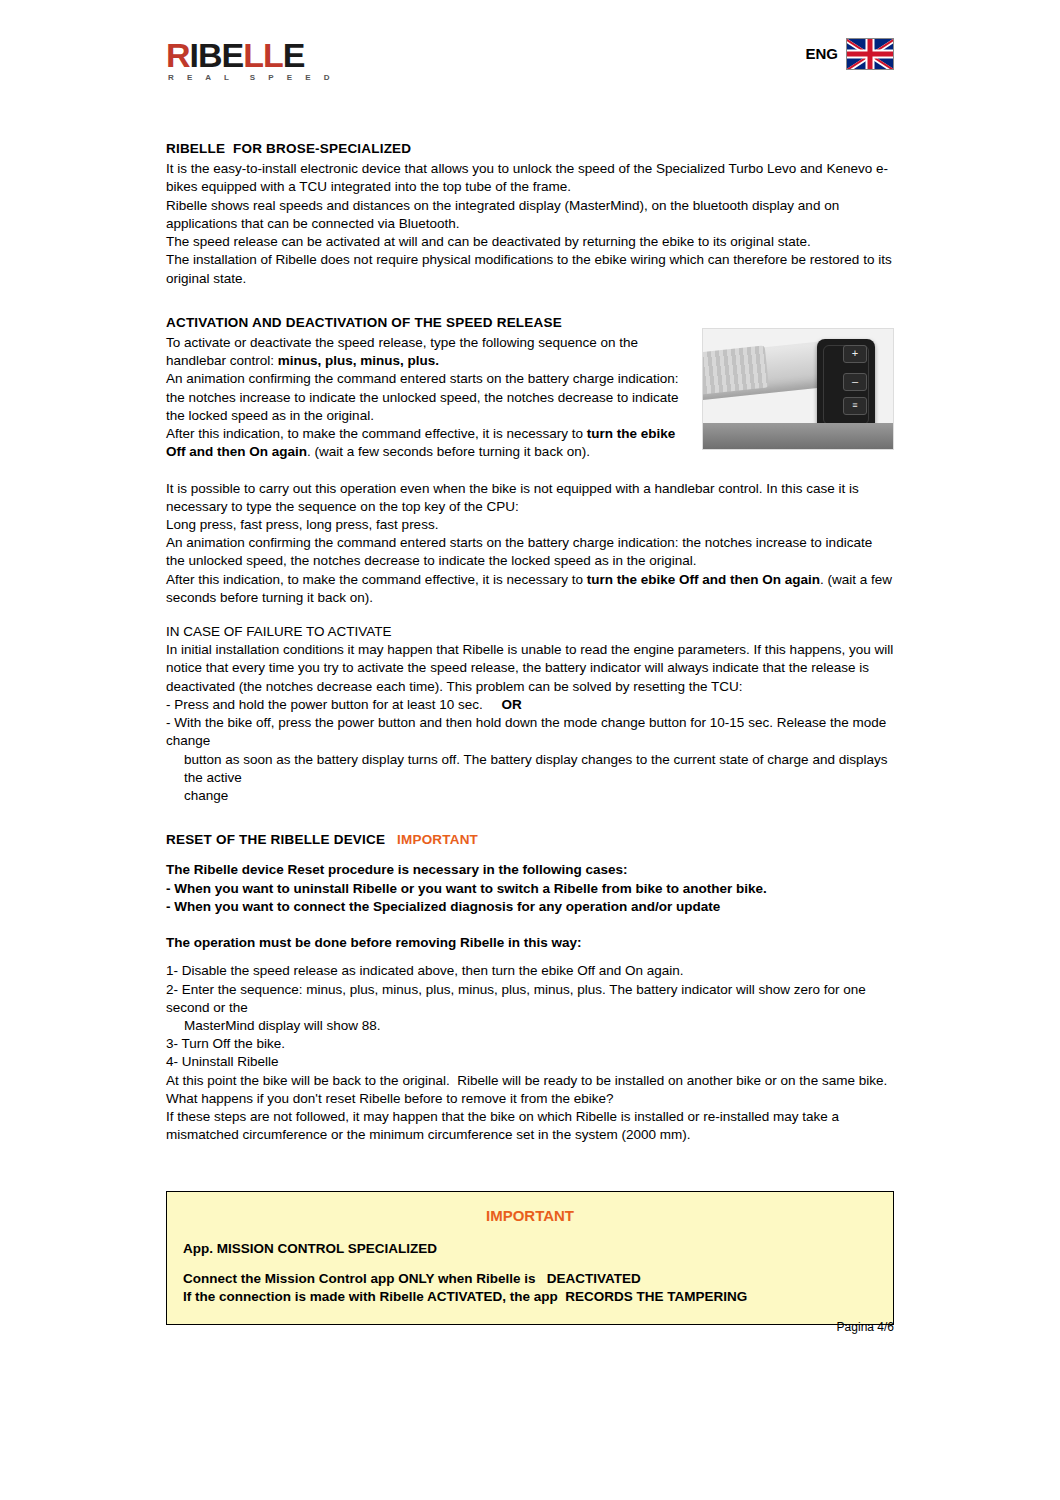RIBELLE
R E A L S P E E D
ENG
RIBELLE FOR BROSE-SPECIALIZED
It is the easy-to-install electronic device that allows you to unlock the speed of the Specialized Turbo Levo and Kenevo e-bikes equipped with a TCU integrated into the top tube of the frame.
Ribelle shows real speeds and distances on the integrated display (MasterMind), on the bluetooth display and on applications that can be connected via Bluetooth.
The speed release can be activated at will and can be deactivated by returning the ebike to its original state.
The installation of Ribelle does not require physical modifications to the ebike wiring which can therefore be restored to its original state.
+
–
≡
ACTIVATION AND DEACTIVATION OF THE SPEED RELEASE
To activate or deactivate the speed release, type the following sequence on the handlebar control: minus, plus, minus, plus.
An animation confirming the command entered starts on the battery charge indication: the notches increase to indicate the unlocked speed, the notches decrease to indicate the locked speed as in the original.
After this indication, to make the command effective, it is necessary to turn the ebike Off and then On again. (wait a few seconds before turning it back on).
It is possible to carry out this operation even when the bike is not equipped with a handlebar control. In this case it is necessary to type the sequence on the top key of the CPU:
Long press, fast press, long press, fast press.
An animation confirming the command entered starts on the battery charge indication: the notches increase to indicate the unlocked speed, the notches decrease to indicate the locked speed as in the original.
After this indication, to make the command effective, it is necessary to turn the ebike Off and then On again. (wait a few seconds before turning it back on).
IN CASE OF FAILURE TO ACTIVATE
In initial installation conditions it may happen that Ribelle is unable to read the engine parameters. If this happens, you will notice that every time you try to activate the speed release, the battery indicator will always indicate that the release is deactivated (the notches decrease each time). This problem can be solved by resetting the TCU:
- Press and hold the power button for at least 10 sec. OR
- With the bike off, press the power button and then hold down the mode change button for 10-15 sec. Release the mode change
button as soon as the battery display turns off. The battery display changes to the current state of charge and displays the active
change
RESET OF THE RIBELLE DEVICE IMPORTANT
The Ribelle device Reset procedure is necessary in the following cases:
- When you want to uninstall Ribelle or you want to switch a Ribelle from bike to another bike.
- When you want to connect the Specialized diagnosis for any operation and/or update
The operation must be done before removing Ribelle in this way:
1- Disable the speed release as indicated above, then turn the ebike Off and On again.
2- Enter the sequence: minus, plus, minus, plus, minus, plus, minus, plus. The battery indicator will show zero for one second or the
MasterMind display will show 88.
3- Turn Off the bike.
4- Uninstall Ribelle
At this point the bike will be back to the original. Ribelle will be ready to be installed on another bike or on the same bike.
What happens if you don't reset Ribelle before to remove it from the ebike?
If these steps are not followed, it may happen that the bike on which Ribelle is installed or re-installed may take a mismatched circumference or the minimum circumference set in the system (2000 mm).
IMPORTANT
App. MISSION CONTROL SPECIALIZED
Connect the Mission Control app ONLY when Ribelle is DEACTIVATED
If the connection is made with Ribelle ACTIVATED, the app RECORDS THE TAMPERING
Pagina 4/6